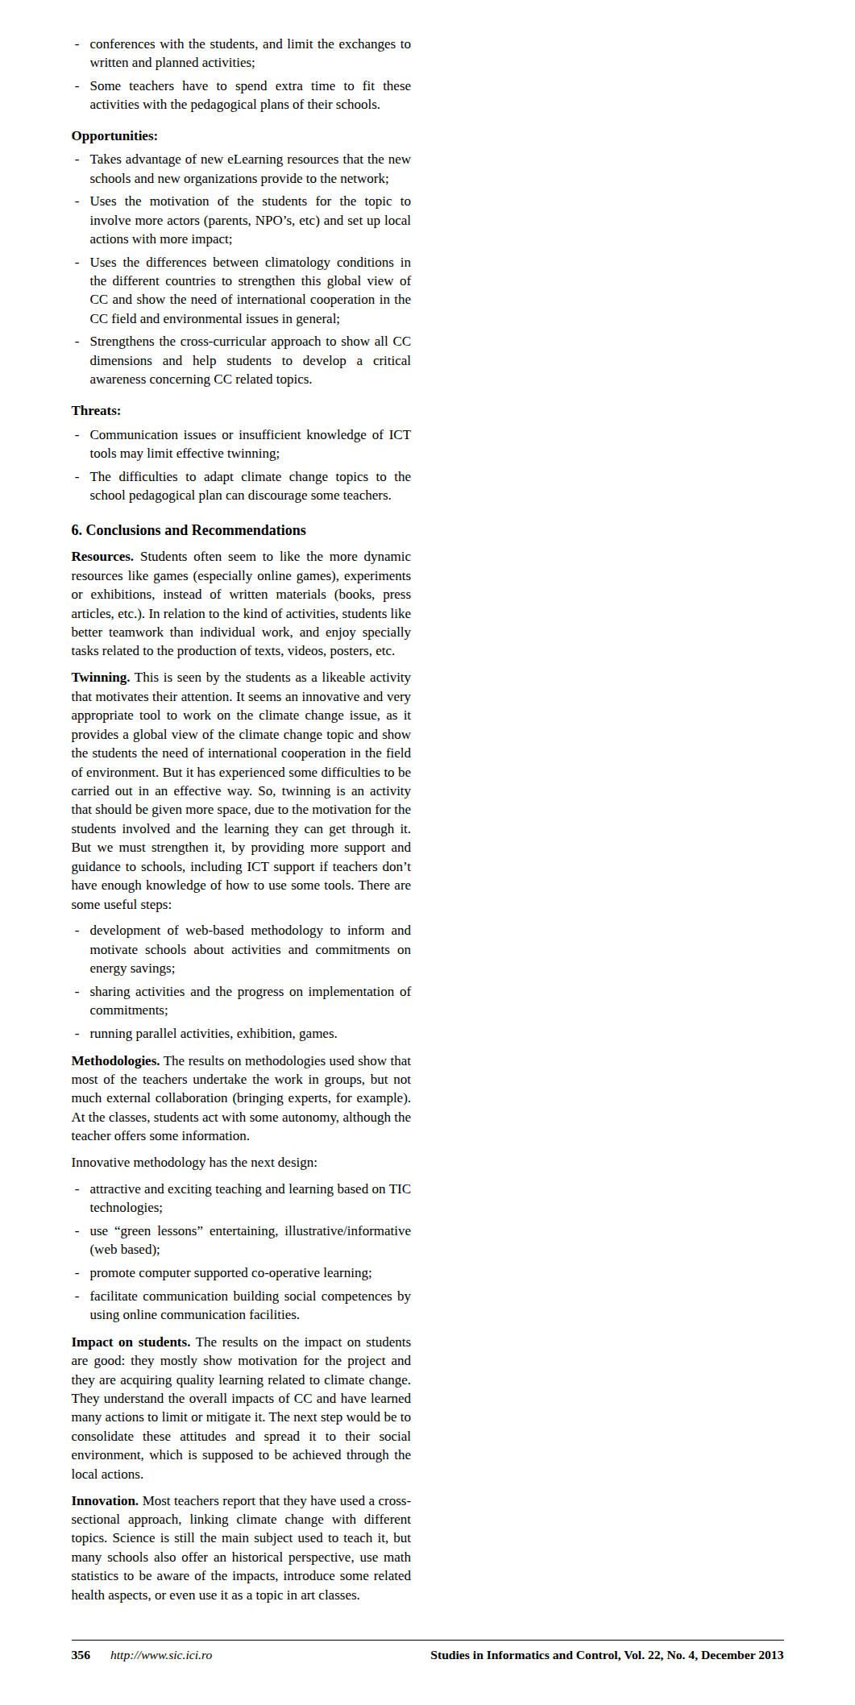conferences with the students, and limit the exchanges to written and planned activities;
Some teachers have to spend extra time to fit these activities with the pedagogical plans of their schools.
Opportunities:
Takes advantage of new eLearning resources that the new schools and new organizations provide to the network;
Uses the motivation of the students for the topic to involve more actors (parents, NPO’s, etc) and set up local actions with more impact;
Uses the differences between climatology conditions in the different countries to strengthen this global view of CC and show the need of international cooperation in the CC field and environmental issues in general;
Strengthens the cross-curricular approach to show all CC dimensions and help students to develop a critical awareness concerning CC related topics.
Threats:
Communication issues or insufficient knowledge of ICT tools may limit effective twinning;
The difficulties to adapt climate change topics to the school pedagogical plan can discourage some teachers.
6. Conclusions and Recommendations
Resources. Students often seem to like the more dynamic resources like games (especially online games), experiments or exhibitions, instead of written materials (books, press articles, etc.). In relation to the kind of activities, students like better teamwork than individual work, and enjoy specially tasks related to the production of texts, videos, posters, etc.
Twinning. This is seen by the students as a likeable activity that motivates their attention. It seems an innovative and very appropriate tool to work on the climate change issue, as it provides a global view of the climate change topic and show the students the need of international cooperation in the field of environment. But it has experienced some difficulties to be carried out in an effective way. So, twinning is an activity that should be given more space, due to the motivation for the students involved and the learning they can get through it. But we must strengthen it, by providing more support and guidance to schools, including ICT support if teachers don’t have enough knowledge of how to use some tools. There are some useful steps:
development of web-based methodology to inform and motivate schools about activities and commitments on energy savings;
sharing activities and the progress on implementation of commitments;
running parallel activities, exhibition, games.
Methodologies. The results on methodologies used show that most of the teachers undertake the work in groups, but not much external collaboration (bringing experts, for example). At the classes, students act with some autonomy, although the teacher offers some information.
Innovative methodology has the next design:
attractive and exciting teaching and learning based on TIC technologies;
use “green lessons” entertaining, illustrative/informative (web based);
promote computer supported co-operative learning;
facilitate communication building social competences by using online communication facilities.
Impact on students. The results on the impact on students are good: they mostly show motivation for the project and they are acquiring quality learning related to climate change. They understand the overall impacts of CC and have learned many actions to limit or mitigate it. The next step would be to consolidate these attitudes and spread it to their social environment, which is supposed to be achieved through the local actions.
Innovation. Most teachers report that they have used a cross-sectional approach, linking climate change with different topics. Science is still the main subject used to teach it, but many schools also offer an historical perspective, use math statistics to be aware of the impacts, introduce some related health aspects, or even use it as a topic in art classes.
356 http://www.sic.ici.ro Studies in Informatics and Control, Vol. 22, No. 4, December 2013